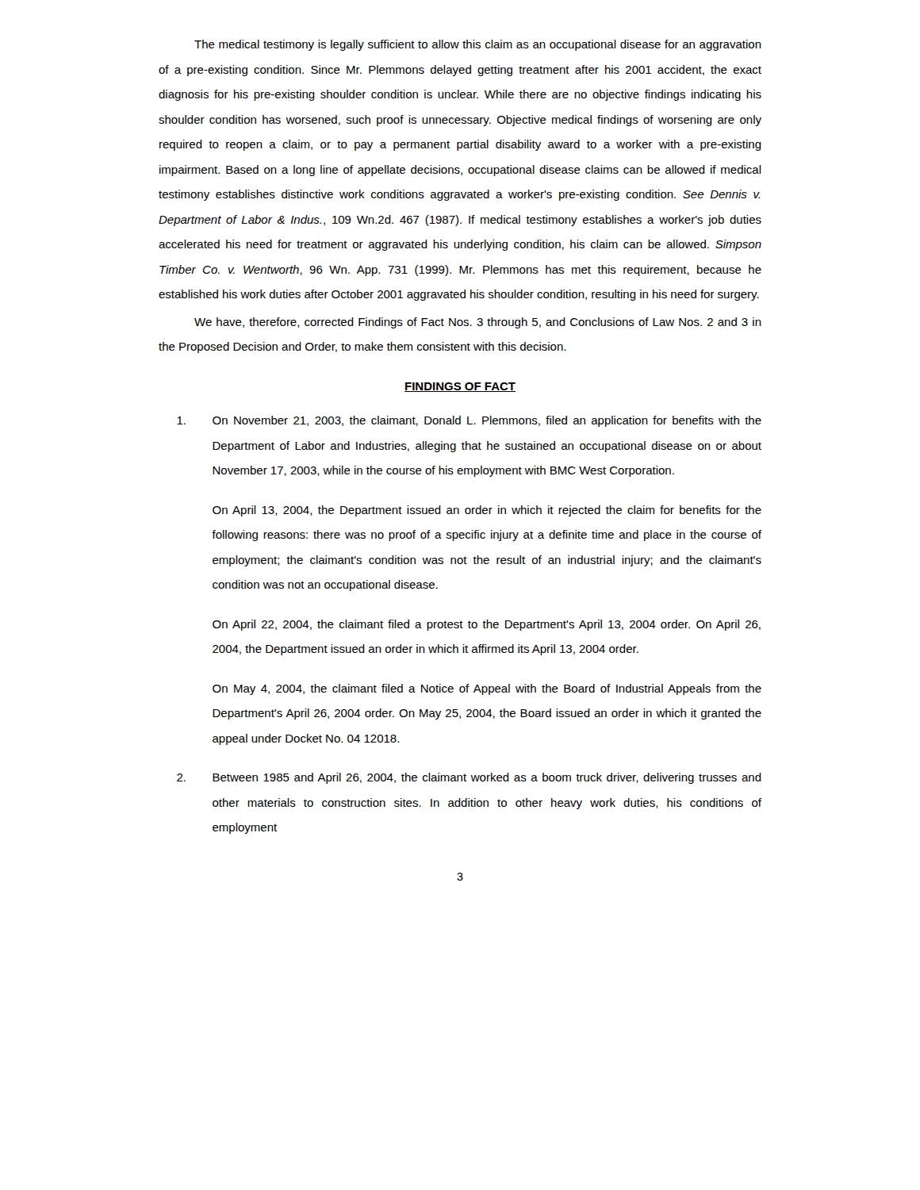The medical testimony is legally sufficient to allow this claim as an occupational disease for an aggravation of a pre-existing condition. Since Mr. Plemmons delayed getting treatment after his 2001 accident, the exact diagnosis for his pre-existing shoulder condition is unclear. While there are no objective findings indicating his shoulder condition has worsened, such proof is unnecessary. Objective medical findings of worsening are only required to reopen a claim, or to pay a permanent partial disability award to a worker with a pre-existing impairment. Based on a long line of appellate decisions, occupational disease claims can be allowed if medical testimony establishes distinctive work conditions aggravated a worker's pre-existing condition. See Dennis v. Department of Labor & Indus., 109 Wn.2d. 467 (1987). If medical testimony establishes a worker's job duties accelerated his need for treatment or aggravated his underlying condition, his claim can be allowed. Simpson Timber Co. v. Wentworth, 96 Wn. App. 731 (1999). Mr. Plemmons has met this requirement, because he established his work duties after October 2001 aggravated his shoulder condition, resulting in his need for surgery.
We have, therefore, corrected Findings of Fact Nos. 3 through 5, and Conclusions of Law Nos. 2 and 3 in the Proposed Decision and Order, to make them consistent with this decision.
FINDINGS OF FACT
On November 21, 2003, the claimant, Donald L. Plemmons, filed an application for benefits with the Department of Labor and Industries, alleging that he sustained an occupational disease on or about November 17, 2003, while in the course of his employment with BMC West Corporation.
On April 13, 2004, the Department issued an order in which it rejected the claim for benefits for the following reasons: there was no proof of a specific injury at a definite time and place in the course of employment; the claimant's condition was not the result of an industrial injury; and the claimant's condition was not an occupational disease.
On April 22, 2004, the claimant filed a protest to the Department's April 13, 2004 order. On April 26, 2004, the Department issued an order in which it affirmed its April 13, 2004 order.
On May 4, 2004, the claimant filed a Notice of Appeal with the Board of Industrial Appeals from the Department's April 26, 2004 order. On May 25, 2004, the Board issued an order in which it granted the appeal under Docket No. 04 12018.
Between 1985 and April 26, 2004, the claimant worked as a boom truck driver, delivering trusses and other materials to construction sites. In addition to other heavy work duties, his conditions of employment
3